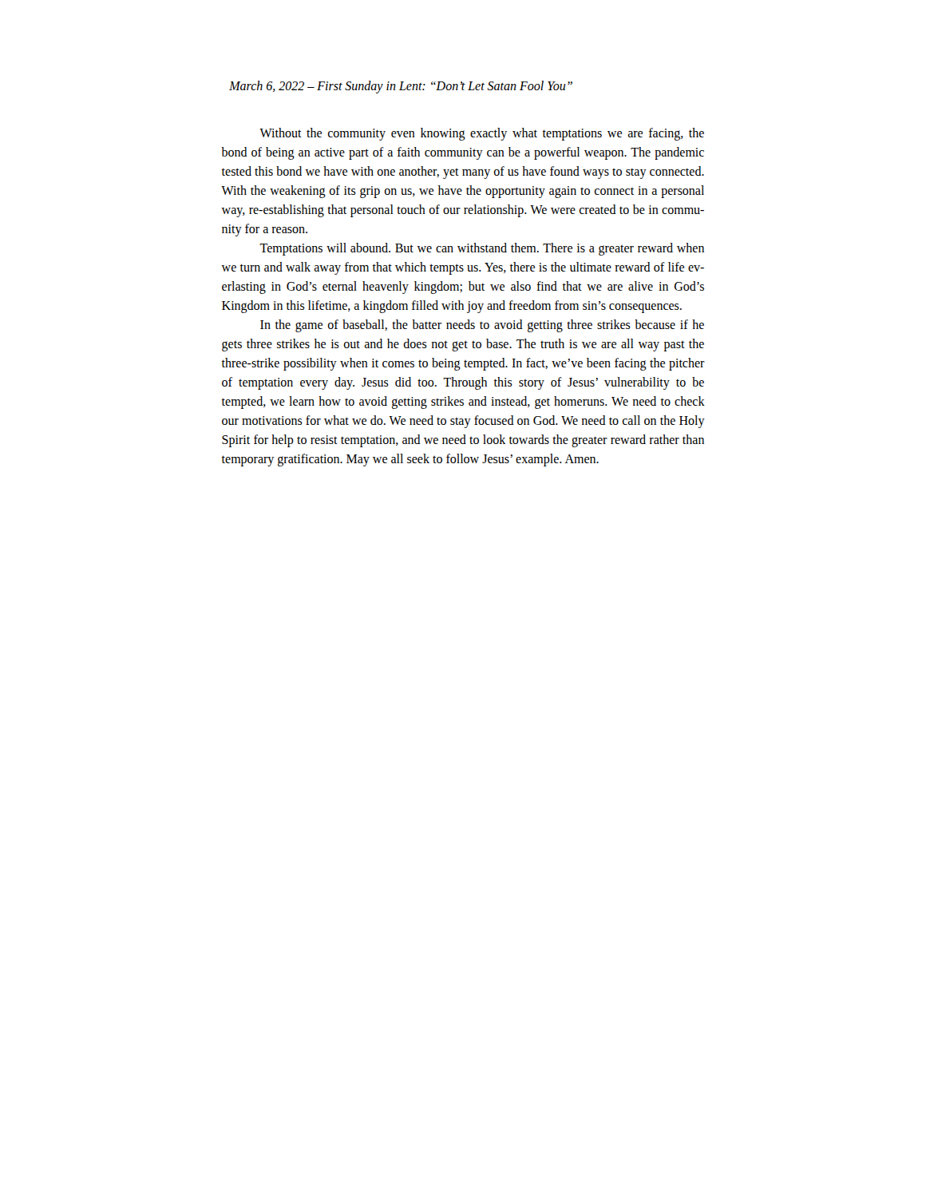March 6, 2022 – First Sunday in Lent: “Don’t Let Satan Fool You”
Without the community even knowing exactly what temptations we are facing, the bond of being an active part of a faith community can be a powerful weapon. The pandemic tested this bond we have with one another, yet many of us have found ways to stay connected. With the weakening of its grip on us, we have the opportunity again to connect in a personal way, re-establishing that personal touch of our relationship. We were created to be in community for a reason.
Temptations will abound. But we can withstand them. There is a greater reward when we turn and walk away from that which tempts us. Yes, there is the ultimate reward of life everlasting in God’s eternal heavenly kingdom; but we also find that we are alive in God’s Kingdom in this lifetime, a kingdom filled with joy and freedom from sin’s consequences.
In the game of baseball, the batter needs to avoid getting three strikes because if he gets three strikes he is out and he does not get to base. The truth is we are all way past the three-strike possibility when it comes to being tempted. In fact, we’ve been facing the pitcher of temptation every day. Jesus did too. Through this story of Jesus’ vulnerability to be tempted, we learn how to avoid getting strikes and instead, get homeruns. We need to check our motivations for what we do. We need to stay focused on God. We need to call on the Holy Spirit for help to resist temptation, and we need to look towards the greater reward rather than temporary gratification. May we all seek to follow Jesus’ example. Amen.